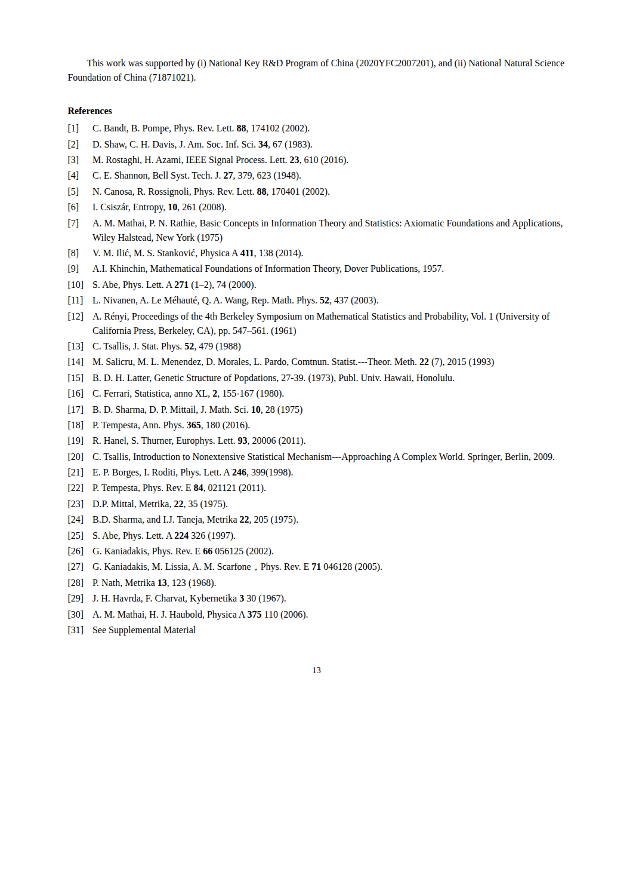This work was supported by (i) National Key R&D Program of China (2020YFC2007201), and (ii) National Natural Science Foundation of China (71871021).
References
[1] C. Bandt, B. Pompe, Phys. Rev. Lett. 88, 174102 (2002).
[2] D. Shaw, C. H. Davis, J. Am. Soc. Inf. Sci. 34, 67 (1983).
[3] M. Rostaghi, H. Azami, IEEE Signal Process. Lett. 23, 610 (2016).
[4] C. E. Shannon, Bell Syst. Tech. J. 27, 379, 623 (1948).
[5] N. Canosa, R. Rossignoli, Phys. Rev. Lett. 88, 170401 (2002).
[6] I. Csiszár, Entropy, 10, 261 (2008).
[7] A. M. Mathai, P. N. Rathie, Basic Concepts in Information Theory and Statistics: Axiomatic Foundations and Applications, Wiley Halstead, New York (1975)
[8] V. M. Ilić, M. S. Stanković, Physica A 411, 138 (2014).
[9] A.I. Khinchin, Mathematical Foundations of Information Theory, Dover Publications, 1957.
[10] S. Abe, Phys. Lett. A 271 (1–2), 74 (2000).
[11] L. Nivanen, A. Le Méhauté, Q. A. Wang, Rep. Math. Phys. 52, 437 (2003).
[12] A. Rényi, Proceedings of the 4th Berkeley Symposium on Mathematical Statistics and Probability, Vol. 1 (University of California Press, Berkeley, CA), pp. 547–561. (1961)
[13] C. Tsallis, J. Stat. Phys. 52, 479 (1988)
[14] M. Salicru, M. L. Menendez, D. Morales, L. Pardo, Comtnun. Statist.---Theor. Meth. 22 (7), 2015 (1993)
[15] B. D. H. Latter, Genetic Structure of Popdations, 27-39. (1973), Publ. Univ. Hawaii, Honolulu.
[16] C. Ferrari, Statistica, anno XL, 2, 155-167 (1980).
[17] B. D. Sharma, D. P. Mittail, J. Math. Sci. 10, 28 (1975)
[18] P. Tempesta, Ann. Phys. 365, 180 (2016).
[19] R. Hanel, S. Thurner, Europhys. Lett. 93, 20006 (2011).
[20] C. Tsallis, Introduction to Nonextensive Statistical Mechanism---Approaching A Complex World. Springer, Berlin, 2009.
[21] E. P. Borges, I. Roditi, Phys. Lett. A 246, 399(1998).
[22] P. Tempesta, Phys. Rev. E 84, 021121 (2011).
[23] D.P. Mittal, Metrika, 22, 35 (1975).
[24] B.D. Sharma, and I.J. Taneja, Metrika 22, 205 (1975).
[25] S. Abe, Phys. Lett. A 224 326 (1997).
[26] G. Kaniadakis, Phys. Rev. E 66 056125 (2002).
[27] G. Kaniadakis, M. Lissia, A. M. Scarfone，Phys. Rev. E 71 046128 (2005).
[28] P. Nath, Metrika 13, 123 (1968).
[29] J. H. Havrda, F. Charvat, Kybernetika 3 30 (1967).
[30] A. M. Mathai, H. J. Haubold, Physica A 375 110 (2006).
[31] See Supplemental Material
13